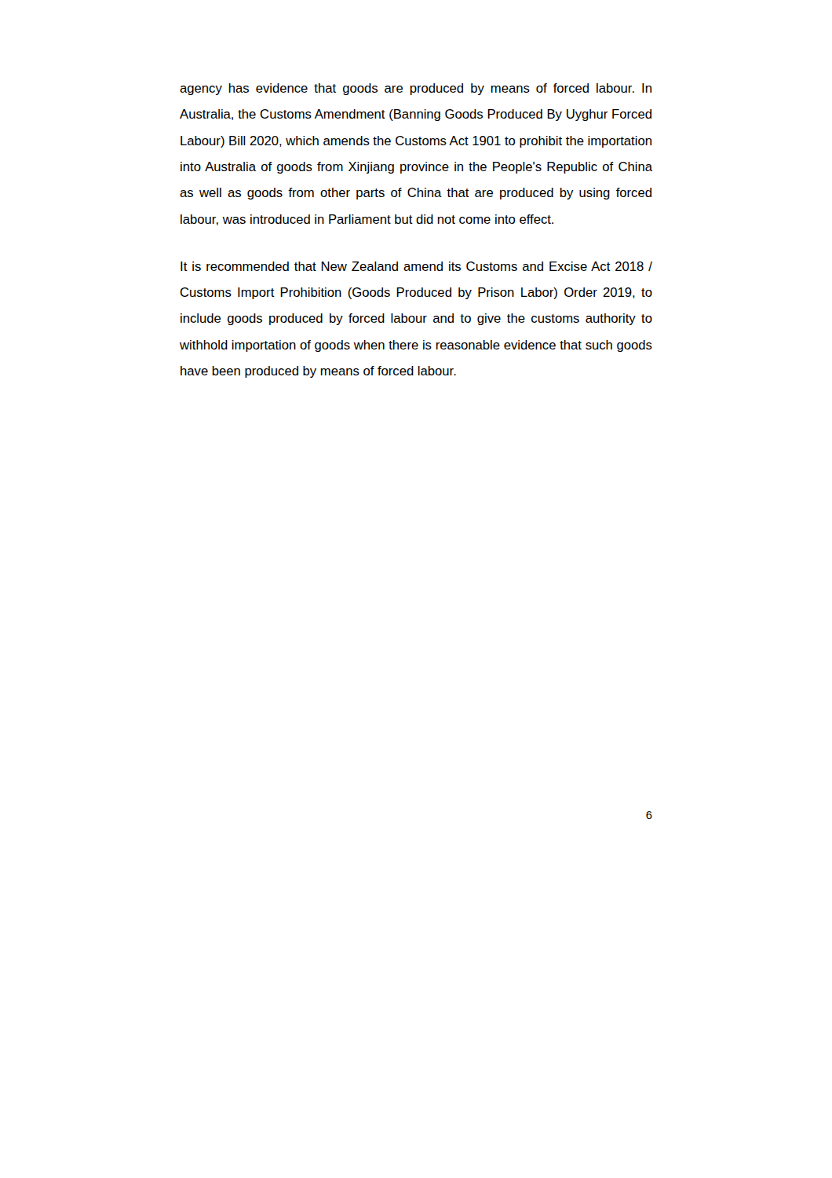agency has evidence that goods are produced by means of forced labour. In Australia, the Customs Amendment (Banning Goods Produced By Uyghur Forced Labour) Bill 2020, which amends the Customs Act 1901 to prohibit the importation into Australia of goods from Xinjiang province in the People's Republic of China as well as goods from other parts of China that are produced by using forced labour, was introduced in Parliament but did not come into effect.
It is recommended that New Zealand amend its Customs and Excise Act 2018 / Customs Import Prohibition (Goods Produced by Prison Labor) Order 2019, to include goods produced by forced labour and to give the customs authority to withhold importation of goods when there is reasonable evidence that such goods have been produced by means of forced labour.
6